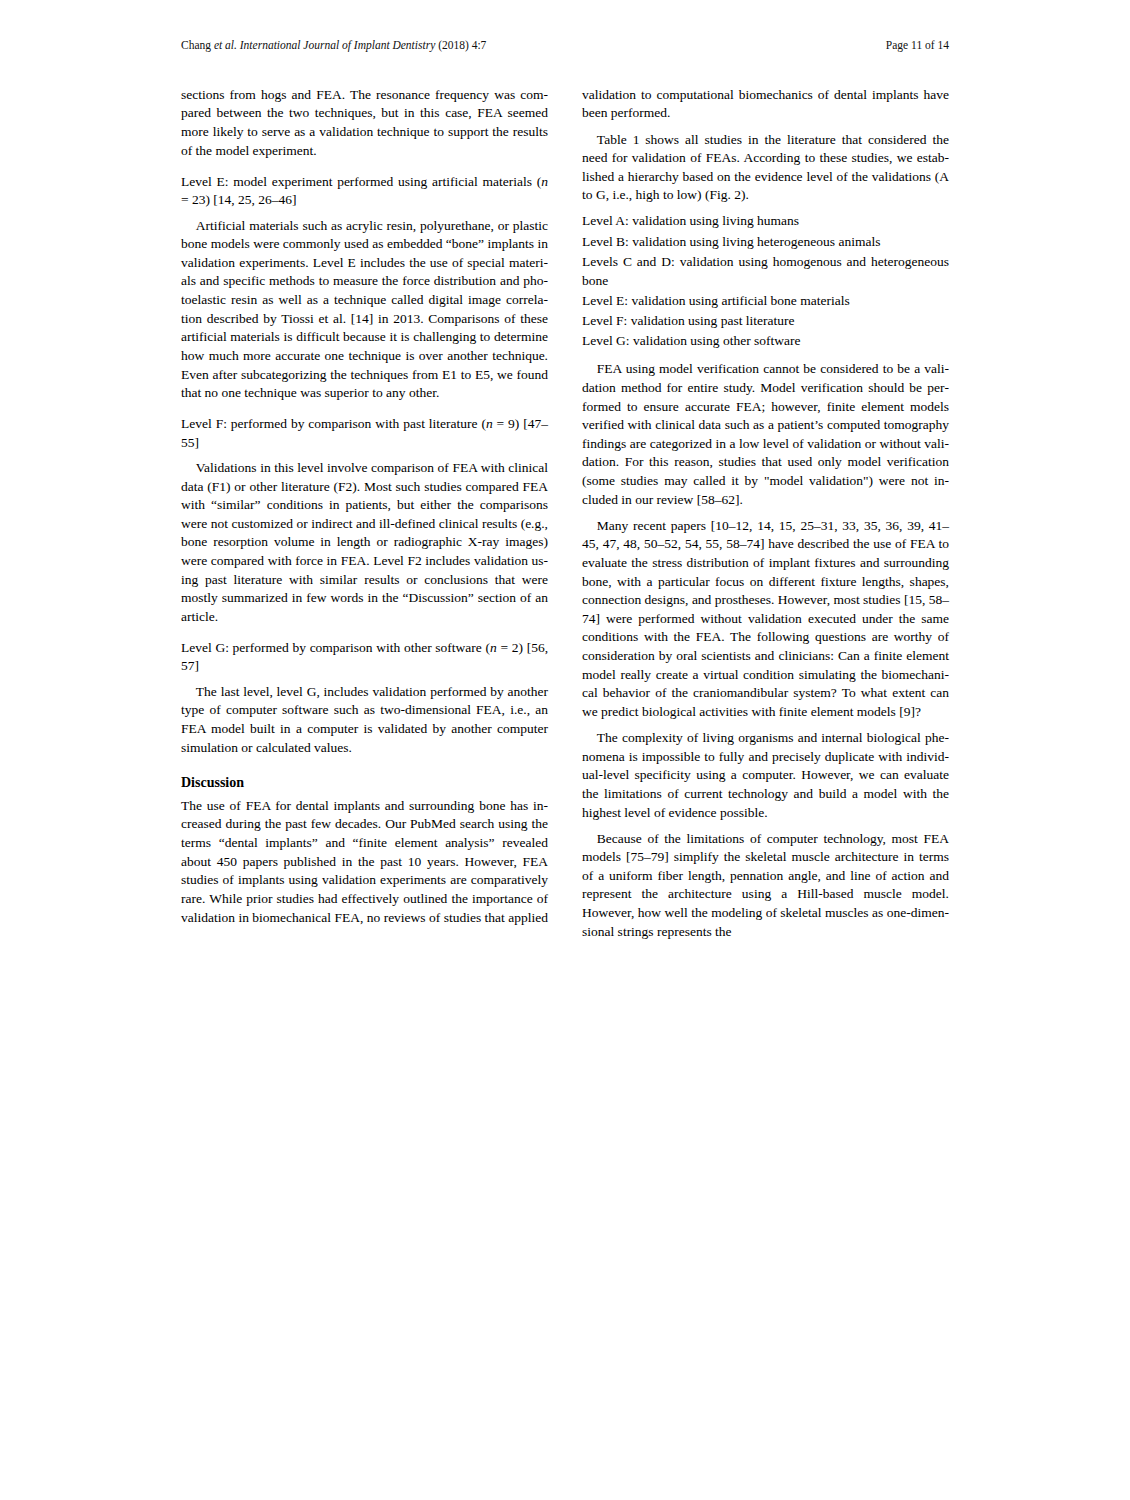Chang et al. International Journal of Implant Dentistry (2018) 4:7
Page 11 of 14
sections from hogs and FEA. The resonance frequency was compared between the two techniques, but in this case, FEA seemed more likely to serve as a validation technique to support the results of the model experiment.
Level E: model experiment performed using artificial materials (n = 23) [14, 25, 26–46]
Artificial materials such as acrylic resin, polyurethane, or plastic bone models were commonly used as embedded “bone” implants in validation experiments. Level E includes the use of special materials and specific methods to measure the force distribution and photoelastic resin as well as a technique called digital image correlation described by Tiossi et al. [14] in 2013. Comparisons of these artificial materials is difficult because it is challenging to determine how much more accurate one technique is over another technique. Even after subcategorizing the techniques from E1 to E5, we found that no one technique was superior to any other.
Level F: performed by comparison with past literature (n = 9) [47–55]
Validations in this level involve comparison of FEA with clinical data (F1) or other literature (F2). Most such studies compared FEA with “similar” conditions in patients, but either the comparisons were not customized or indirect and ill-defined clinical results (e.g., bone resorption volume in length or radiographic X-ray images) were compared with force in FEA. Level F2 includes validation using past literature with similar results or conclusions that were mostly summarized in few words in the “Discussion” section of an article.
Level G: performed by comparison with other software (n = 2) [56, 57]
The last level, level G, includes validation performed by another type of computer software such as two-dimensional FEA, i.e., an FEA model built in a computer is validated by another computer simulation or calculated values.
Discussion
The use of FEA for dental implants and surrounding bone has increased during the past few decades. Our PubMed search using the terms “dental implants” and “finite element analysis” revealed about 450 papers published in the past 10 years. However, FEA studies of implants using validation experiments are comparatively rare. While prior studies had effectively outlined the importance of validation in biomechanical FEA, no reviews of studies that applied validation to computational biomechanics of dental implants have been performed.
Table 1 shows all studies in the literature that considered the need for validation of FEAs. According to these studies, we established a hierarchy based on the evidence level of the validations (A to G, i.e., high to low) (Fig. 2).
Level A: validation using living humans
Level B: validation using living heterogeneous animals
Levels C and D: validation using homogenous and heterogeneous bone
Level E: validation using artificial bone materials
Level F: validation using past literature
Level G: validation using other software
FEA using model verification cannot be considered to be a validation method for entire study. Model verification should be performed to ensure accurate FEA; however, finite element models verified with clinical data such as a patient’s computed tomography findings are categorized in a low level of validation or without validation. For this reason, studies that used only model verification (some studies may called it by "model validation") were not included in our review [58–62].
Many recent papers [10–12, 14, 15, 25–31, 33, 35, 36, 39, 41–45, 47, 48, 50–52, 54, 55, 58–74] have described the use of FEA to evaluate the stress distribution of implant fixtures and surrounding bone, with a particular focus on different fixture lengths, shapes, connection designs, and prostheses. However, most studies [15, 58–74] were performed without validation executed under the same conditions with the FEA. The following questions are worthy of consideration by oral scientists and clinicians: Can a finite element model really create a virtual condition simulating the biomechanical behavior of the craniomandibular system? To what extent can we predict biological activities with finite element models [9]?
The complexity of living organisms and internal biological phenomena is impossible to fully and precisely duplicate with individual-level specificity using a computer. However, we can evaluate the limitations of current technology and build a model with the highest level of evidence possible.
Because of the limitations of computer technology, most FEA models [75–79] simplify the skeletal muscle architecture in terms of a uniform fiber length, pennation angle, and line of action and represent the architecture using a Hill-based muscle model. However, how well the modeling of skeletal muscles as one-dimensional strings represents the